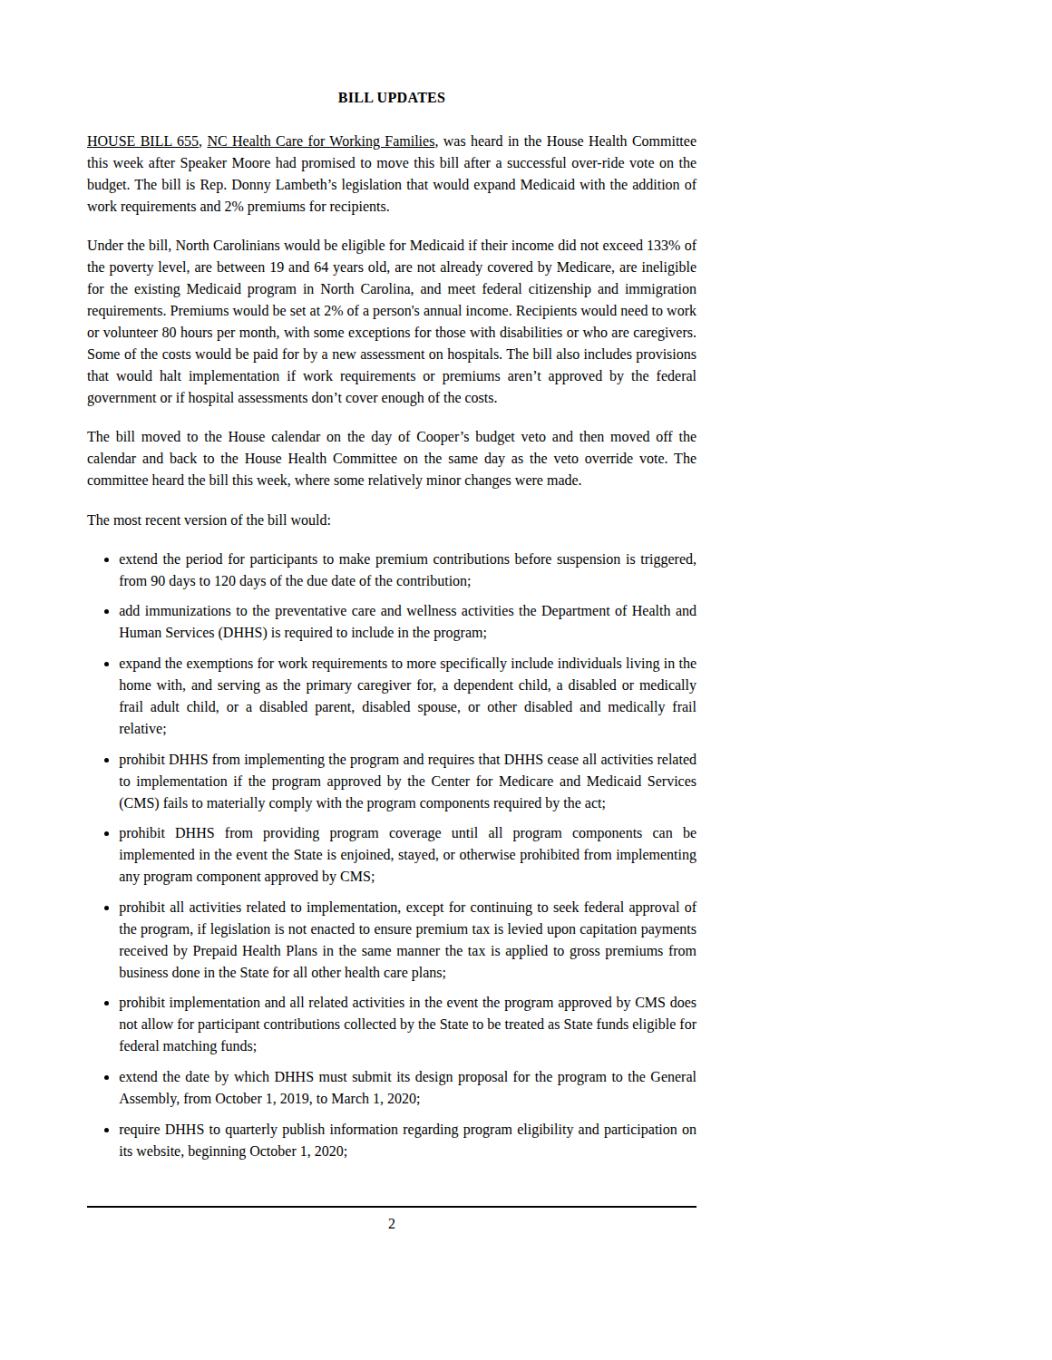BILL UPDATES
HOUSE BILL 655, NC Health Care for Working Families, was heard in the House Health Committee this week after Speaker Moore had promised to move this bill after a successful over-ride vote on the budget. The bill is Rep. Donny Lambeth’s legislation that would expand Medicaid with the addition of work requirements and 2% premiums for recipients.
Under the bill, North Carolinians would be eligible for Medicaid if their income did not exceed 133% of the poverty level, are between 19 and 64 years old, are not already covered by Medicare, are ineligible for the existing Medicaid program in North Carolina, and meet federal citizenship and immigration requirements. Premiums would be set at 2% of a person's annual income. Recipients would need to work or volunteer 80 hours per month, with some exceptions for those with disabilities or who are caregivers. Some of the costs would be paid for by a new assessment on hospitals. The bill also includes provisions that would halt implementation if work requirements or premiums aren’t approved by the federal government or if hospital assessments don’t cover enough of the costs.
The bill moved to the House calendar on the day of Cooper’s budget veto and then moved off the calendar and back to the House Health Committee on the same day as the veto override vote. The committee heard the bill this week, where some relatively minor changes were made.
The most recent version of the bill would:
extend the period for participants to make premium contributions before suspension is triggered, from 90 days to 120 days of the due date of the contribution;
add immunizations to the preventative care and wellness activities the Department of Health and Human Services (DHHS) is required to include in the program;
expand the exemptions for work requirements to more specifically include individuals living in the home with, and serving as the primary caregiver for, a dependent child, a disabled or medically frail adult child, or a disabled parent, disabled spouse, or other disabled and medically frail relative;
prohibit DHHS from implementing the program and requires that DHHS cease all activities related to implementation if the program approved by the Center for Medicare and Medicaid Services (CMS) fails to materially comply with the program components required by the act;
prohibit DHHS from providing program coverage until all program components can be implemented in the event the State is enjoined, stayed, or otherwise prohibited from implementing any program component approved by CMS;
prohibit all activities related to implementation, except for continuing to seek federal approval of the program, if legislation is not enacted to ensure premium tax is levied upon capitation payments received by Prepaid Health Plans in the same manner the tax is applied to gross premiums from business done in the State for all other health care plans;
prohibit implementation and all related activities in the event the program approved by CMS does not allow for participant contributions collected by the State to be treated as State funds eligible for federal matching funds;
extend the date by which DHHS must submit its design proposal for the program to the General Assembly, from October 1, 2019, to March 1, 2020;
require DHHS to quarterly publish information regarding program eligibility and participation on its website, beginning October 1, 2020;
2